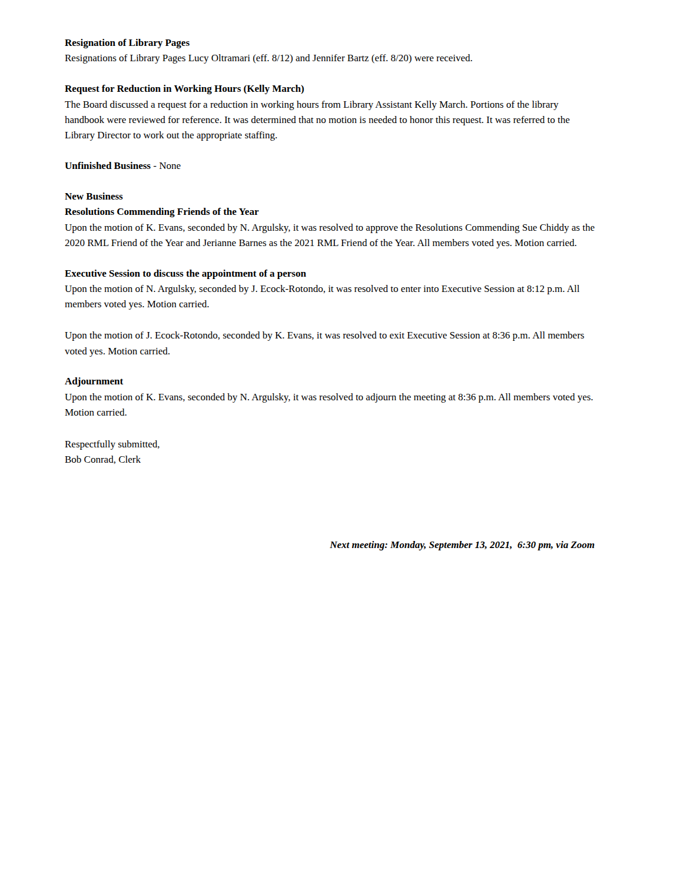Resignation of Library Pages
Resignations of Library Pages Lucy Oltramari (eff. 8/12) and Jennifer Bartz (eff. 8/20) were received.
Request for Reduction in Working Hours (Kelly March)
The Board discussed a request for a reduction in working hours from Library Assistant Kelly March. Portions of the library handbook were reviewed for reference. It was determined that no motion is needed to honor this request. It was referred to the Library Director to work out the appropriate staffing.
Unfinished Business - None
New Business
Resolutions Commending Friends of the Year
Upon the motion of K. Evans, seconded by N. Argulsky, it was resolved to approve the Resolutions Commending Sue Chiddy as the 2020 RML Friend of the Year and Jerianne Barnes as the 2021 RML Friend of the Year. All members voted yes. Motion carried.
Executive Session to discuss the appointment of a person
Upon the motion of N. Argulsky, seconded by J. Ecock-Rotondo, it was resolved to enter into Executive Session at 8:12 p.m. All members voted yes. Motion carried.
Upon the motion of J. Ecock-Rotondo, seconded by K. Evans, it was resolved to exit Executive Session at 8:36 p.m. All members voted yes. Motion carried.
Adjournment
Upon the motion of K. Evans, seconded by N. Argulsky, it was resolved to adjourn the meeting at 8:36 p.m. All members voted yes. Motion carried.
Respectfully submitted,
Bob Conrad, Clerk
Next meeting: Monday, September 13, 2021, 6:30 pm, via Zoom